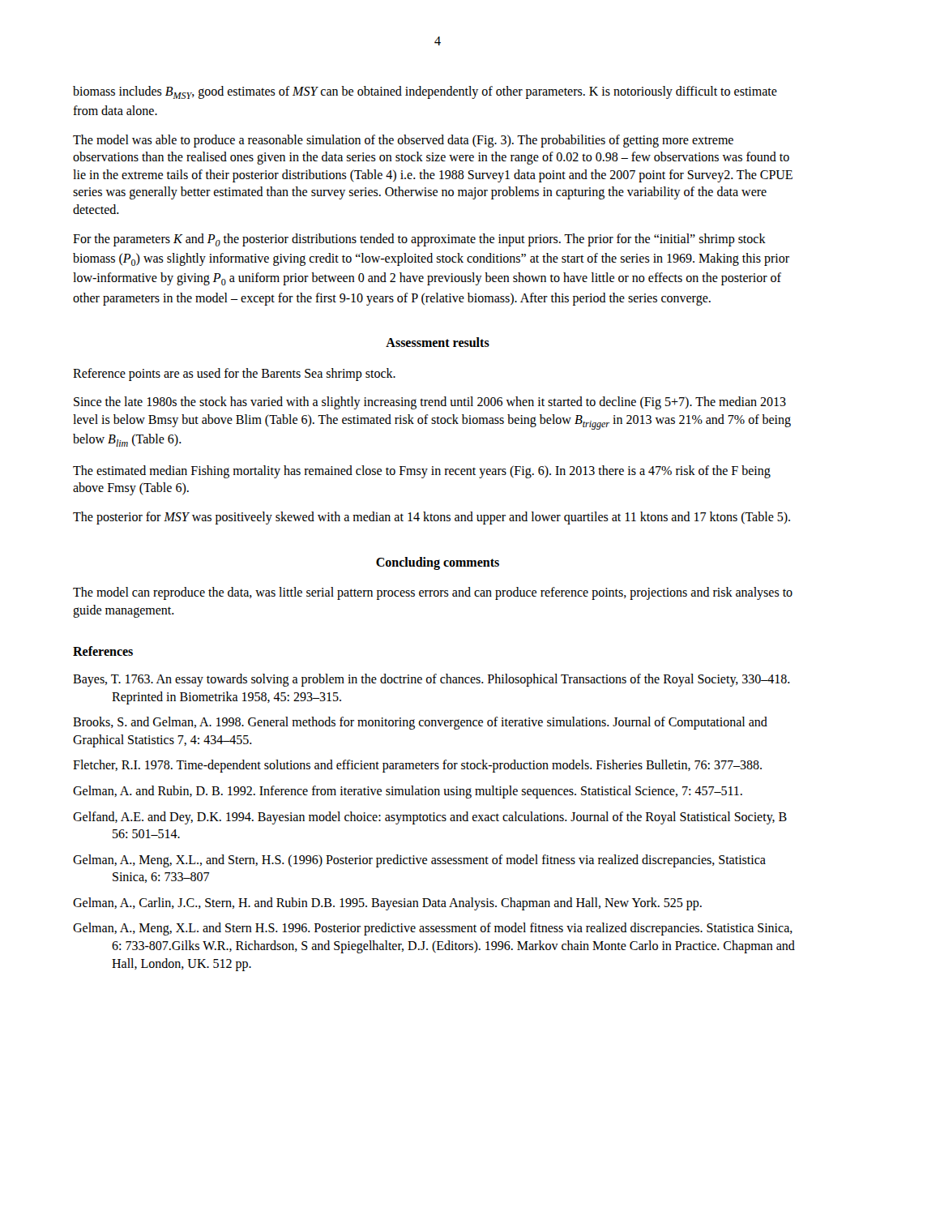4
biomass includes BMSY, good estimates of MSY can be obtained independently of other parameters. K is notoriously difficult to estimate from data alone.
The model was able to produce a reasonable simulation of the observed data (Fig. 3). The probabilities of getting more extreme observations than the realised ones given in the data series on stock size were in the range of 0.02 to 0.98 – few observations was found to lie in the extreme tails of their posterior distributions (Table 4) i.e. the 1988 Survey1 data point and the 2007 point for Survey2. The CPUE series was generally better estimated than the survey series. Otherwise no major problems in capturing the variability of the data were detected.
For the parameters K and P0 the posterior distributions tended to approximate the input priors. The prior for the “initial” shrimp stock biomass (P0) was slightly informative giving credit to “low-exploited stock conditions” at the start of the series in 1969. Making this prior low-informative by giving P0 a uniform prior between 0 and 2 have previously been shown to have little or no effects on the posterior of other parameters in the model – except for the first 9-10 years of P (relative biomass). After this period the series converge.
Assessment results
Reference points are as used for the Barents Sea shrimp stock.
Since the late 1980s the stock has varied with a slightly increasing trend until 2006 when it started to decline (Fig 5+7). The median 2013 level is below Bmsy but above Blim (Table 6). The estimated risk of stock biomass being below Btrigger in 2013 was 21% and 7% of being below Blim (Table 6).
The estimated median Fishing mortality has remained close to Fmsy in recent years (Fig. 6). In 2013 there is a 47% risk of the F being above Fmsy (Table 6).
The posterior for MSY was positiveely skewed with a median at 14 ktons and upper and lower quartiles at 11 ktons and 17 ktons (Table 5).
Concluding comments
The model can reproduce the data, was little serial pattern process errors and can produce reference points, projections and risk analyses to guide management.
References
Bayes, T. 1763. An essay towards solving a problem in the doctrine of chances. Philosophical Transactions of the Royal Society, 330–418. Reprinted in Biometrika 1958, 45: 293–315.
Brooks, S. and Gelman, A. 1998. General methods for monitoring convergence of iterative simulations. Journal of Computational and Graphical Statistics 7, 4: 434–455.
Fletcher, R.I. 1978. Time-dependent solutions and efficient parameters for stock-production models. Fisheries Bulletin, 76: 377–388.
Gelman, A. and Rubin, D. B. 1992. Inference from iterative simulation using multiple sequences. Statistical Science, 7: 457–511.
Gelfand, A.E. and Dey, D.K. 1994. Bayesian model choice: asymptotics and exact calculations. Journal of the Royal Statistical Society, B 56: 501–514.
Gelman, A., Meng, X.L., and Stern, H.S. (1996) Posterior predictive assessment of model fitness via realized discrepancies, Statistica Sinica, 6: 733–807
Gelman, A., Carlin, J.C., Stern, H. and Rubin D.B. 1995. Bayesian Data Analysis. Chapman and Hall, New York. 525 pp.
Gelman, A., Meng, X.L. and Stern H.S. 1996. Posterior predictive assessment of model fitness via realized discrepancies. Statistica Sinica, 6: 733-807.Gilks W.R., Richardson, S and Spiegelhalter, D.J. (Editors). 1996. Markov chain Monte Carlo in Practice. Chapman and Hall, London, UK. 512 pp.